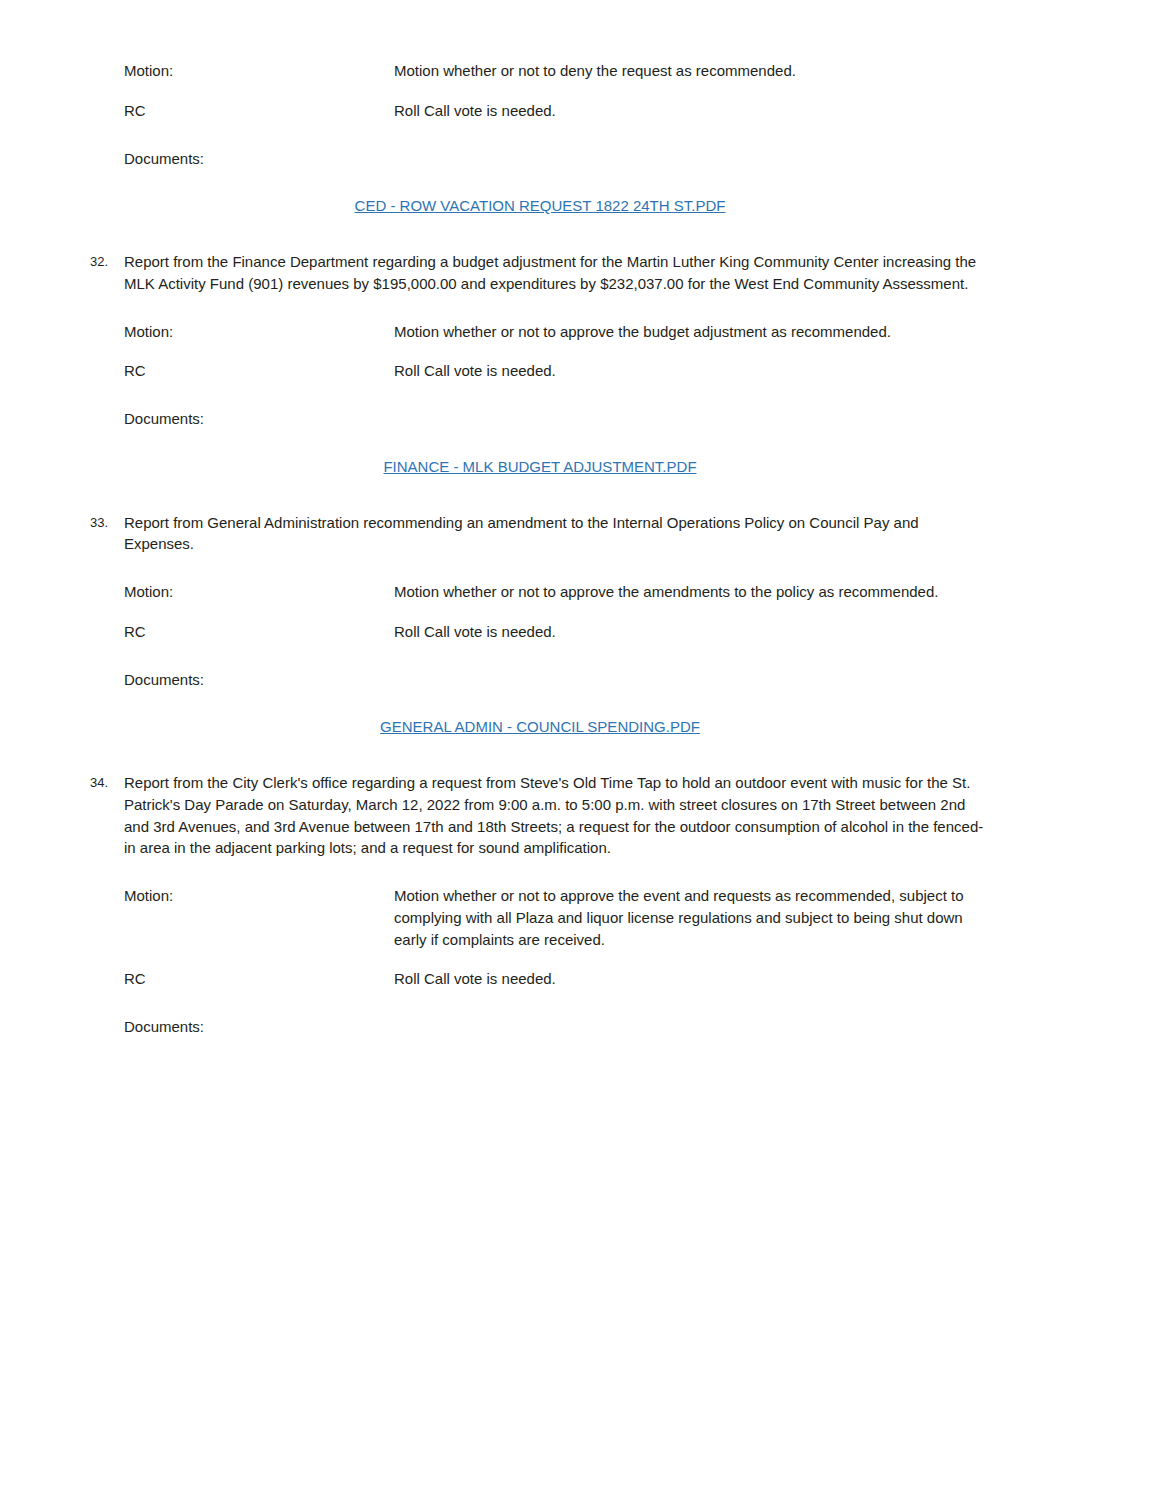Motion:
Motion whether or not to deny the request as recommended.
RC
Roll Call vote is needed.
Documents:
CED - ROW VACATION REQUEST 1822 24TH ST.PDF
32.
Report from the Finance Department regarding a budget adjustment for the Martin Luther King Community Center increasing the MLK Activity Fund (901) revenues by $195,000.00 and expenditures by $232,037.00 for the West End Community Assessment.
Motion:
Motion whether or not to approve the budget adjustment as recommended.
RC
Roll Call vote is needed.
Documents:
FINANCE - MLK BUDGET ADJUSTMENT.PDF
33.
Report from General Administration recommending an amendment to the Internal Operations Policy on Council Pay and Expenses.
Motion:
Motion whether or not to approve the amendments to the policy as recommended.
RC
Roll Call vote is needed.
Documents:
GENERAL ADMIN - COUNCIL SPENDING.PDF
34.
Report from the City Clerk's office regarding a request from Steve's Old Time Tap to hold an outdoor event with music for the St. Patrick's Day Parade on Saturday, March 12, 2022 from 9:00 a.m. to 5:00 p.m. with street closures on 17th Street between 2nd and 3rd Avenues, and 3rd Avenue between 17th and 18th Streets; a request for the outdoor consumption of alcohol in the fenced-in area in the adjacent parking lots; and a request for sound amplification.
Motion:
Motion whether or not to approve the event and requests as recommended, subject to complying with all Plaza and liquor license regulations and subject to being shut down early if complaints are received.
RC
Roll Call vote is needed.
Documents: